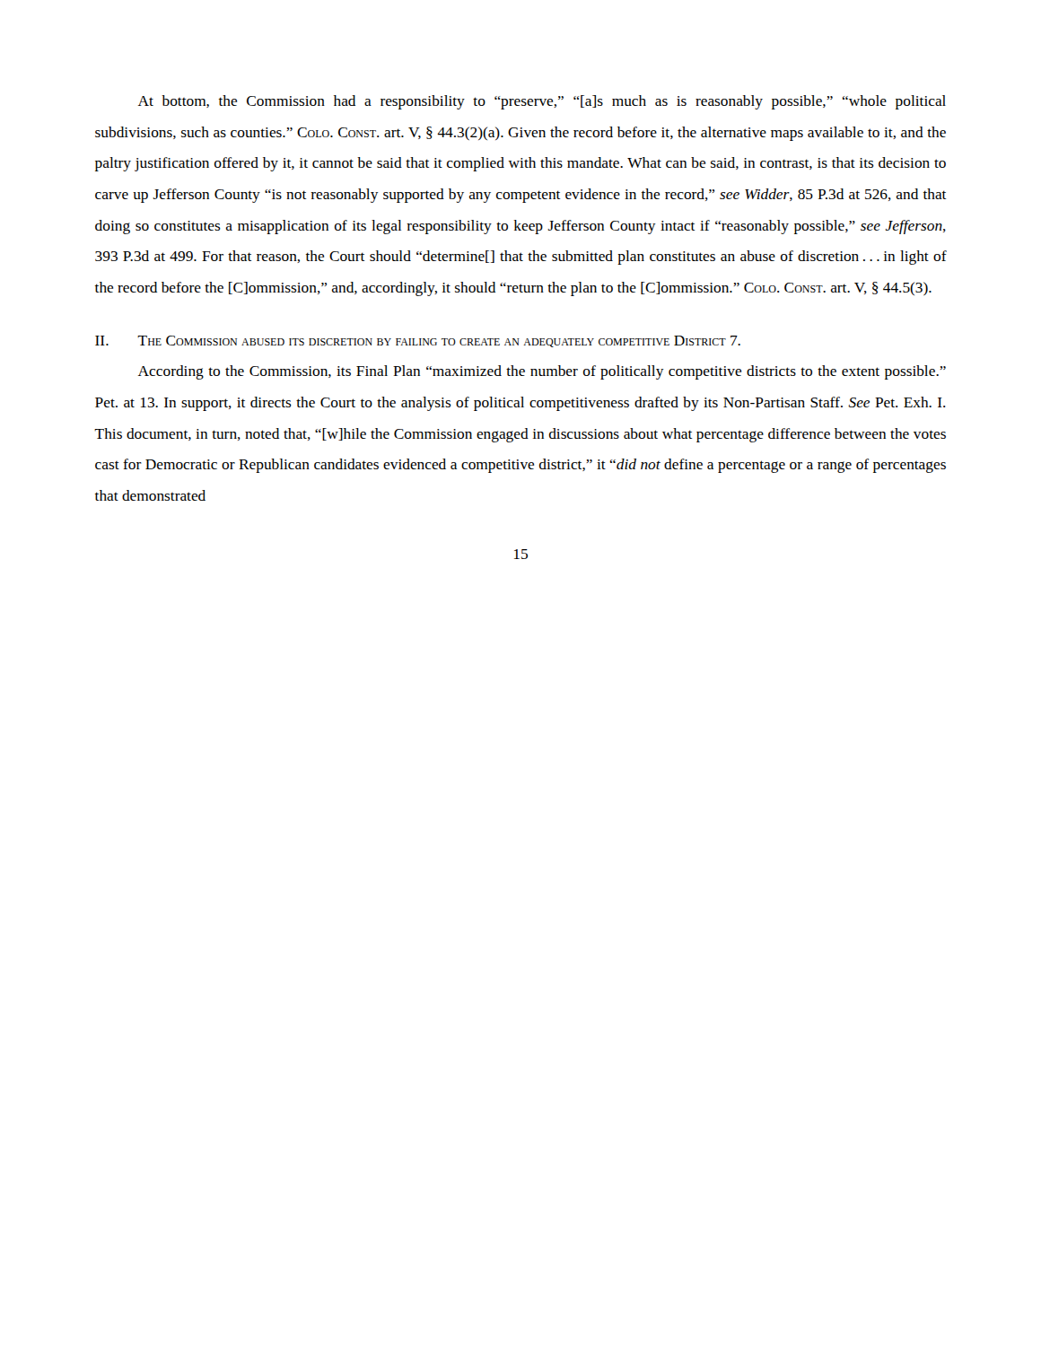At bottom, the Commission had a responsibility to “preserve,” “[a]s much as is reasonably possible,” “whole political subdivisions, such as counties.” Colo. Const. art. V, § 44.3(2)(a). Given the record before it, the alternative maps available to it, and the paltry justification offered by it, it cannot be said that it complied with this mandate. What can be said, in contrast, is that its decision to carve up Jefferson County “is not reasonably supported by any competent evidence in the record,” see Widder, 85 P.3d at 526, and that doing so constitutes a misapplication of its legal responsibility to keep Jefferson County intact if “reasonably possible,” see Jefferson, 393 P.3d at 499. For that reason, the Court should “determine[] that the submitted plan constitutes an abuse of discretion . . . in light of the record before the [C]ommission,” and, accordingly, it should “return the plan to the [C]ommission.” Colo. Const. art. V, § 44.5(3).
II. The Commission abused its discretion by failing to create an adequately competitive District 7.
According to the Commission, its Final Plan “maximized the number of politically competitive districts to the extent possible.” Pet. at 13. In support, it directs the Court to the analysis of political competitiveness drafted by its Non-Partisan Staff. See Pet. Exh. I. This document, in turn, noted that, “[w]hile the Commission engaged in discussions about what percentage difference between the votes cast for Democratic or Republican candidates evidenced a competitive district,” it “did not define a percentage or a range of percentages that demonstrated
15